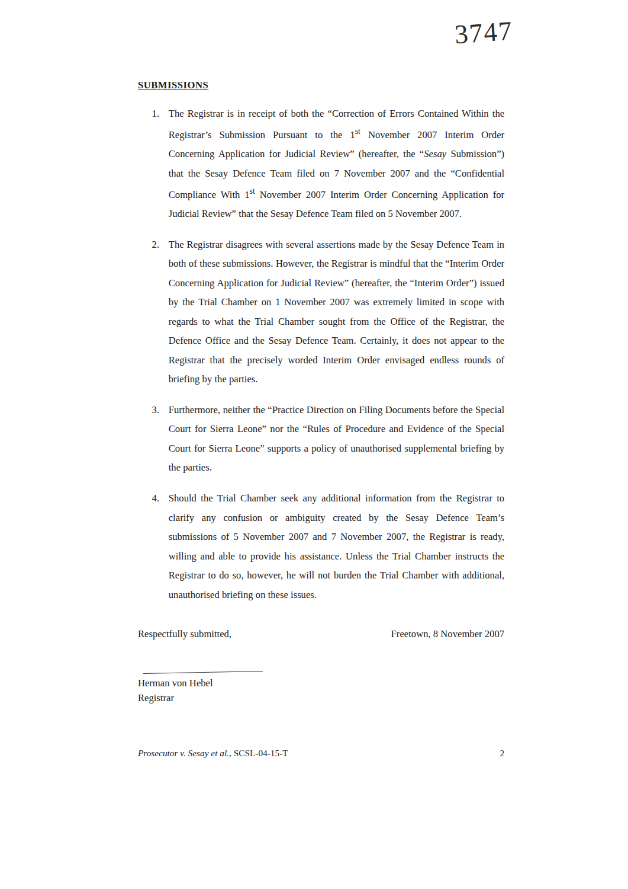3747
SUBMISSIONS
The Registrar is in receipt of both the “Correction of Errors Contained Within the Registrar’s Submission Pursuant to the 1st November 2007 Interim Order Concerning Application for Judicial Review” (hereafter, the “Sesay Submission”) that the Sesay Defence Team filed on 7 November 2007 and the “Confidential Compliance With 1st November 2007 Interim Order Concerning Application for Judicial Review” that the Sesay Defence Team filed on 5 November 2007.
The Registrar disagrees with several assertions made by the Sesay Defence Team in both of these submissions. However, the Registrar is mindful that the “Interim Order Concerning Application for Judicial Review” (hereafter, the “Interim Order”) issued by the Trial Chamber on 1 November 2007 was extremely limited in scope with regards to what the Trial Chamber sought from the Office of the Registrar, the Defence Office and the Sesay Defence Team. Certainly, it does not appear to the Registrar that the precisely worded Interim Order envisaged endless rounds of briefing by the parties.
Furthermore, neither the “Practice Direction on Filing Documents before the Special Court for Sierra Leone” nor the “Rules of Procedure and Evidence of the Special Court for Sierra Leone” supports a policy of unauthorised supplemental briefing by the parties.
Should the Trial Chamber seek any additional information from the Registrar to clarify any confusion or ambiguity created by the Sesay Defence Team’s submissions of 5 November 2007 and 7 November 2007, the Registrar is ready, willing and able to provide his assistance. Unless the Trial Chamber instructs the Registrar to do so, however, he will not burden the Trial Chamber with additional, unauthorised briefing on these issues.
Respectfully submitted, Freetown, 8 November 2007
 
Herman von Hebel
Registrar
Prosecutor v. Sesay et al., SCSL-04-15-T 2